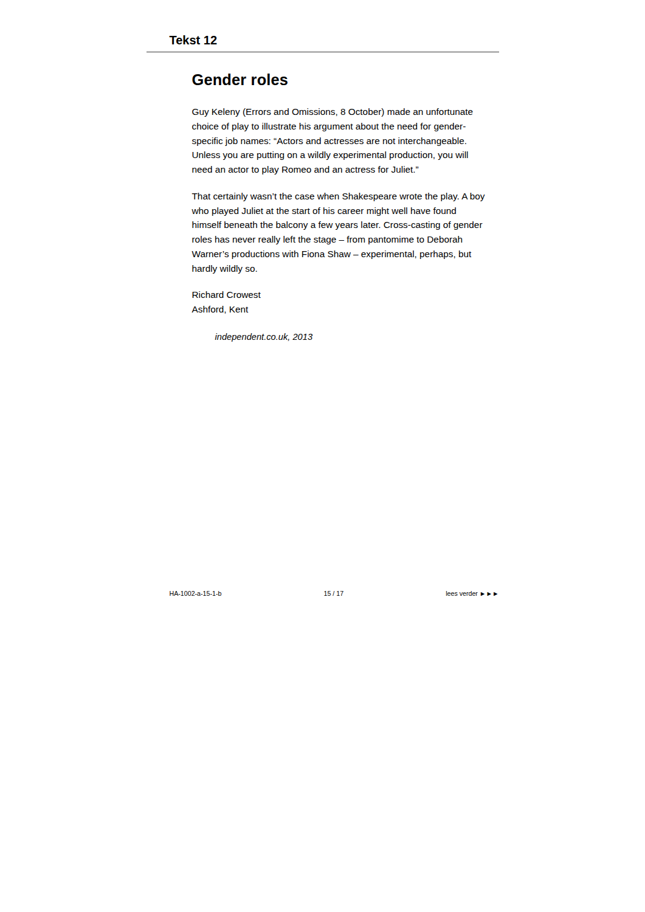Tekst 12
Gender roles
Guy Keleny (Errors and Omissions, 8 October) made an unfortunate choice of play to illustrate his argument about the need for gender-specific job names: “Actors and actresses are not interchangeable. Unless you are putting on a wildly experimental production, you will need an actor to play Romeo and an actress for Juliet.”
That certainly wasn’t the case when Shakespeare wrote the play. A boy who played Juliet at the start of his career might well have found himself beneath the balcony a few years later. Cross-casting of gender roles has never really left the stage – from pantomime to Deborah Warner’s productions with Fiona Shaw – experimental, perhaps, but hardly wildly so.
Richard Crowest
Ashford, Kent
independent.co.uk, 2013
HA-1002-a-15-1-b lees verder ►►►
15 / 17